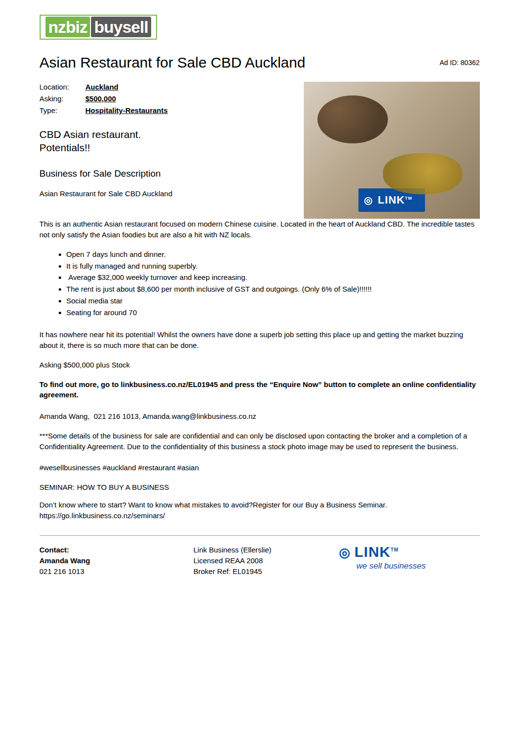nzbiz buysell
Ad ID: 80362
Asian Restaurant for Sale CBD Auckland
LINKTM
| Location: | Auckland |
| Asking: | $500,000 |
| Type: | Hospitality-Restaurants |
CBD Asian restaurant.
Potentials!!
Business for Sale Description
Asian Restaurant for Sale CBD Auckland
This is an authentic Asian restaurant focused on modern Chinese cuisine. Located in the heart of Auckland CBD. The incredible tastes not only satisfy the Asian foodies but are also a hit with NZ locals.
Open 7 days lunch and dinner.
It is fully managed and running superbly.
Average $32,000 weekly turnover and keep increasing.
The rent is just about $8,600 per month inclusive of GST and outgoings. (Only 6% of Sale)!!!!!!
Social media star
Seating for around 70
It has nowhere near hit its potential! Whilst the owners have done a superb job setting this place up and getting the market buzzing about it, there is so much more that can be done.
Asking $500,000 plus Stock
To find out more, go to linkbusiness.co.nz/EL01945 and press the “Enquire Now” button to complete an online confidentiality agreement.
Amanda Wang, 021 216 1013, Amanda.wang@linkbusiness.co.nz
***Some details of the business for sale are confidential and can only be disclosed upon contacting the broker and a completion of a Confidentiality Agreement. Due to the confidentiality of this business a stock photo image may be used to represent the business.
#wesellbusinesses #auckland #restaurant #asian
SEMINAR: HOW TO BUY A BUSINESS
Don’t know where to start? Want to know what mistakes to avoid?Register for our Buy a Business Seminar. https://go.linkbusiness.co.nz/seminars/
Contact: Amanda Wang 021 216 1013
Link Business (Ellerslie)
Licensed REAA 2008
Broker Ref: EL01945
LINKTM
we sell businesses